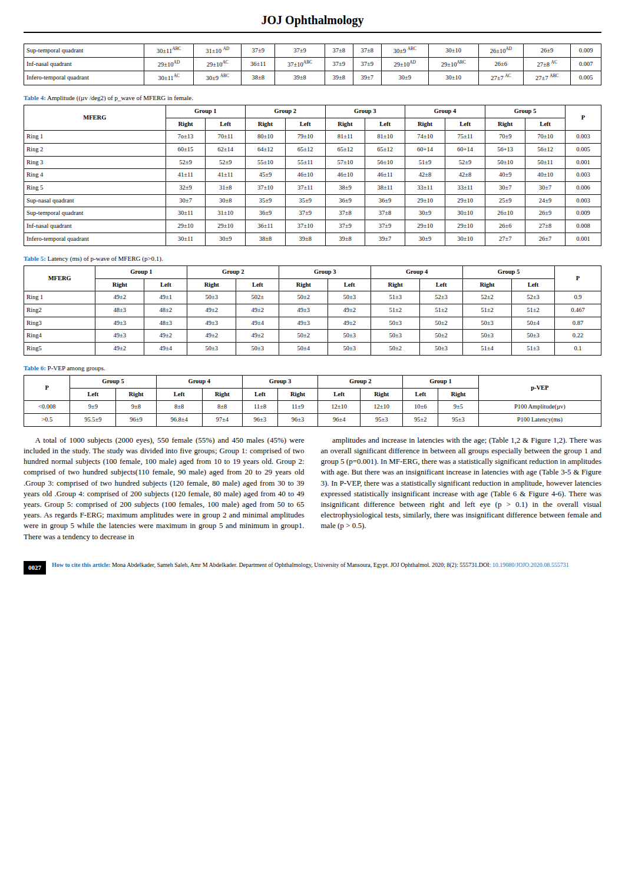JOJ Ophthalmology
| Sup-temporal quadrant | 30±11 ABC | 31±10 AD | 37±9 | 37±9 | 37±8 | 37±8 | 30±9 ABC | 30±10 | 26±10 AD | 26±9 | 0.009 |
| Inf-nasal quadrant | 29±10 AD | 29±10 AC | 36±11 | 37±10 ABC | 37±9 | 37±9 | 29±10 AD | 29±10 ABC | 26±6 | 27±8 AC | 0.007 |
| Infero-temporal quadrant | 30±11 AC | 30±9 ABC | 38±8 | 39±8 | 39±8 | 39±7 | 30±9 | 30±10 | 27±7 AC | 27±7 ABC | 0.005 |
Table 4: Amplitude ((µv /deg2) of p_wave of MFERG in female.
| MFERG | Group 1 | Group 2 | Group 3 | Group 4 | Group 5 | P |
| --- | --- | --- | --- | --- | --- | --- |
| Right | Left | Right | Left | Right | Left | Right | Left | Right | Left |
| Ring 1 | 7o±13 | 70±11 | 80±10 | 79±10 | 81±11 | 81±10 | 74±10 | 75±11 | 70±9 | 70±10 | 0.003 |
| Ring 2 | 60±15 | 62±14 | 64±12 | 65±12 | 65±12 | 65±12 | 60+14 | 60+14 | 56+13 | 56±12 | 0.005 |
| Ring 3 | 52±9 | 52±9 | 55±10 | 55±11 | 57±10 | 56±10 | 51±9 | 52±9 | 50±10 | 50±11 | 0.001 |
| Ring 4 | 41±11 | 41±11 | 45±9 | 46±10 | 46±10 | 46±11 | 42±8 | 42±8 | 40±9 | 40±10 | 0.003 |
| Ring 5 | 32±9 | 31±8 | 37±10 | 37±11 | 38±9 | 38±11 | 33±11 | 33±11 | 30±7 | 30±7 | 0.006 |
| Sup-nasal quadrant | 30±7 | 30±8 | 35±9 | 35±9 | 36±9 | 36±9 | 29±10 | 29±10 | 25±9 | 24±9 | 0.003 |
| Sup-temporal quadrant | 30±11 | 31±10 | 36±9 | 37±9 | 37±8 | 37±8 | 30±9 | 30±10 | 26±10 | 26±9 | 0.009 |
| Inf-nasal quadrant | 29±10 | 29±10 | 36±11 | 37±10 | 37±9 | 37±9 | 29±10 | 29±10 | 26±6 | 27±8 | 0.008 |
| Infero-temporal quadrant | 30±11 | 30±9 | 38±8 | 39±8 | 39±8 | 39±7 | 30±9 | 30±10 | 27±7 | 26±7 | 0.001 |
Table 5: Latency (ms) of p-wave of MFERG (p>0.1).
| MFERG | Group 1 | Group 2 | Group 3 | Group 4 | Group 5 | P |
| --- | --- | --- | --- | --- | --- | --- |
| Right | Left | Right | Left | Right | Left | Right | Left | Right | Left |
| Ring 1 | 49±2 | 49±1 | 50±3 | 502± | 50±2 | 50±3 | 51±3 | 52±3 | 52±2 | 52±3 | 0.9 |
| Ring2 | 48±3 | 48±2 | 49±2 | 49±2 | 49±3 | 49±2 | 51±2 | 51±2 | 51±2 | 51±2 | 0.467 |
| Ring3 | 49±3 | 48±3 | 49±3 | 49±4 | 49±3 | 49±2 | 50±3 | 50±2 | 50±3 | 50±4 | 0.87 |
| Ring4 | 49±3 | 49±2 | 49±2 | 49±2 | 50±2 | 50±3 | 50±3 | 50±2 | 50±3 | 50±3 | 0.22 |
| Ring5 | 49±2 | 49±4 | 50±3 | 50±3 | 50±4 | 50±3 | 50±2 | 50±3 | 51±4 | 51±3 | 0.1 |
Table 6: P-VEP among groups.
| P | Group 5 | Group 4 | Group 3 | Group 2 | Group 1 | p-VEP |
| --- | --- | --- | --- | --- | --- | --- |
| Left | Right | Left | Right | Left | Right | Left | Right | Left | Right |
| <0.008 | 9±9 | 9±8 | 8±8 | 8±8 | 11±8 | 11±9 | 12±10 | 12±10 | 10±6 | 9±5 | P100 Amplitude(µv) |
| >0.5 | 95.5±9 | 96±9 | 96.8±4 | 97±4 | 96±3 | 96±3 | 96±4 | 95±3 | 95±2 | 95±3 | P100 Latency(ms) |
A total of 1000 subjects (2000 eyes), 550 female (55%) and 450 males (45%) were included in the study. The study was divided into five groups; Group 1: comprised of two hundred normal subjects (100 female, 100 male) aged from 10 to 19 years old. Group 2: comprised of two hundred subjects(110 female, 90 male) aged from 20 to 29 years old .Group 3: comprised of two hundred subjects (120 female, 80 male) aged from 30 to 39 years old .Group 4: comprised of 200 subjects (120 female, 80 male) aged from 40 to 49 years. Group 5: comprised of 200 subjects (100 females, 100 male) aged from 50 to 65 years. As regards F-ERG; maximum amplitudes were in group 2 and minimal amplitudes were in group 5 while the latencies were maximum in group 5 and minimum in group1. There was a tendency to decrease in
amplitudes and increase in latencies with the age; (Table 1,2 & Figure 1,2). There was an overall significant difference in between all groups especially between the group 1 and group 5 (p=0.001). In MF-ERG, there was a statistically significant reduction in amplitudes with age. But there was an insignificant increase in latencies with age (Table 3-5 & Figure 3). In P-VEP, there was a statistically significant reduction in amplitude, however latencies expressed statistically insignificant increase with age (Table 6 & Figure 4-6). There was insignificant difference between right and left eye (p > 0.1) in the overall visual electrophysiological tests, similarly, there was insignificant difference between female and male (p > 0.5).
0027
How to cite this article: Mona Abdelkader, Sameh Saleh, Amr M Abdelkader. Department of Ophthalmology, University of Mansoura, Egypt. JOJ Ophthalmol. 2020; 8(2): 555731.DOI: 10.19080/JOJO.2020.08.555731